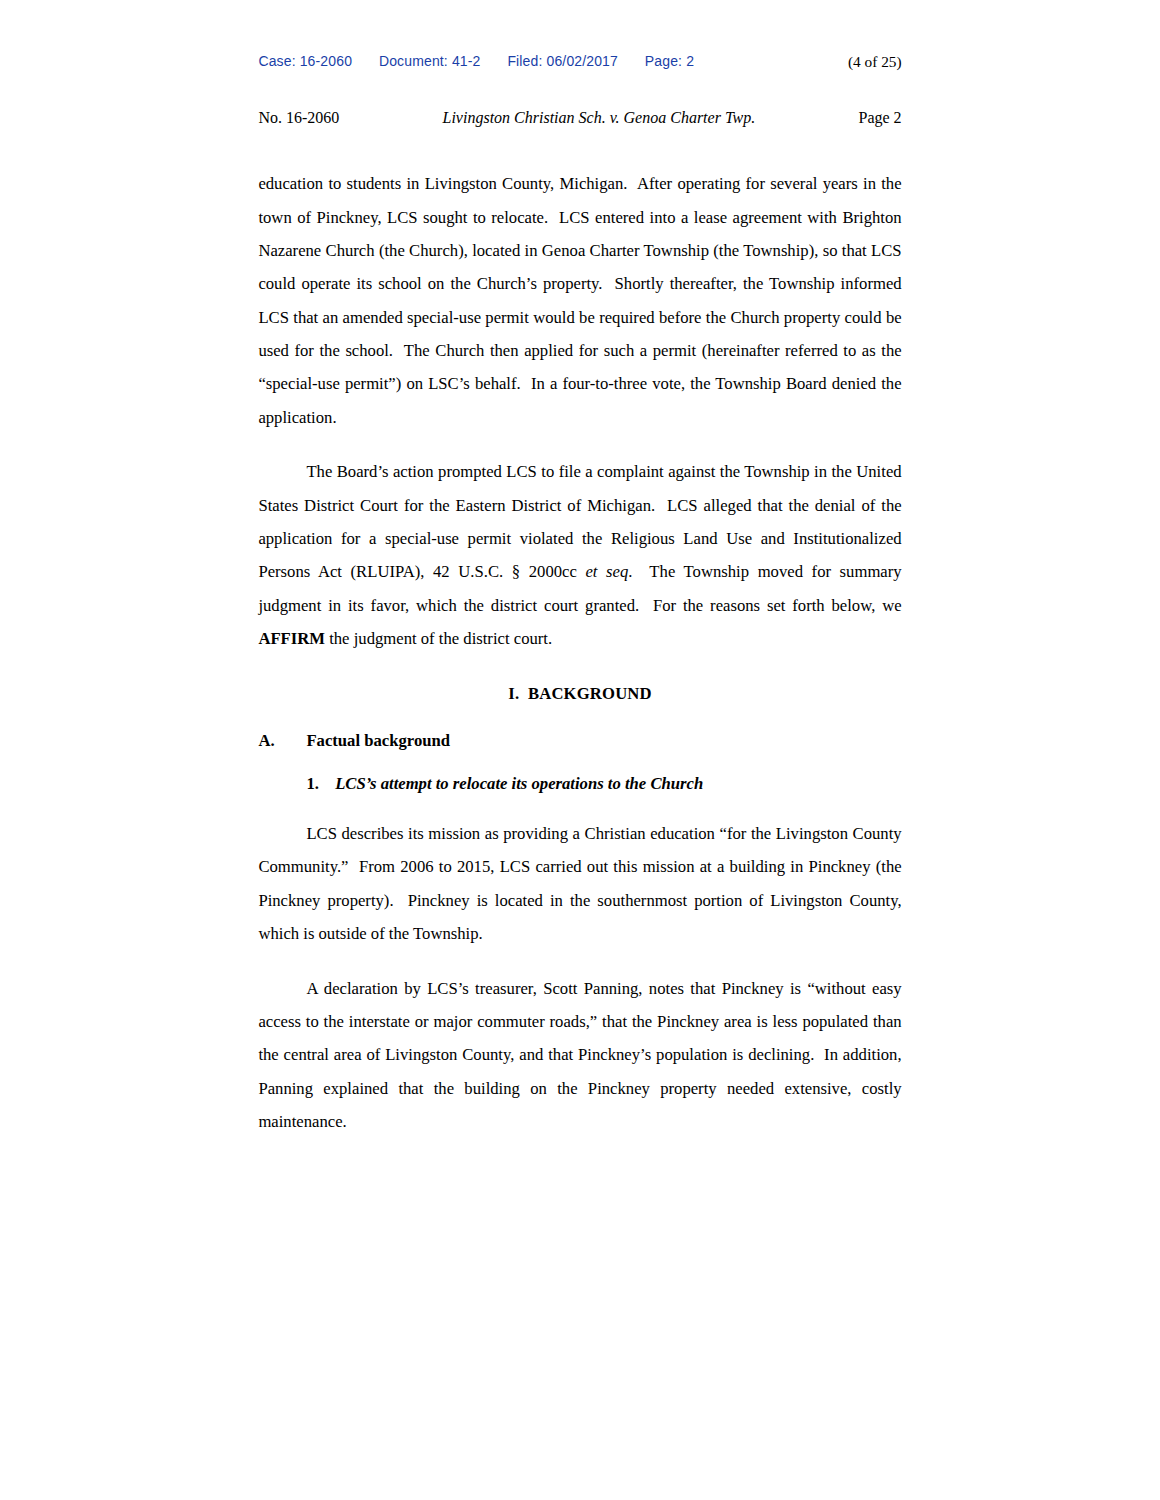(4 of 25) Case: 16-2060Document: 41-2 Filed: 06/02/2017 Page: 2
No. 16-2060 Page 2
Livingston Christian Sch. v. Genoa Charter Twp.
education to students in Livingston County, Michigan. After operating for several years in the town of Pinckney, LCS sought to relocate. LCS entered into a lease agreement with Brighton Nazarene Church (the Church), located in Genoa Charter Township (the Township), so that LCS could operate its school on the Church’s property. Shortly thereafter, the Township informed LCS that an amended special-use permit would be required before the Church property could be used for the school. The Church then applied for such a permit (hereinafter referred to as the “special-use permit”) on LSC’s behalf. In a four-to-three vote, the Township Board denied the application.
The Board’s action prompted LCS to file a complaint against the Township in the United States District Court for the Eastern District of Michigan. LCS alleged that the denial of the application for a special-use permit violated the Religious Land Use and Institutionalized Persons Act (RLUIPA), 42 U.S.C. § 2000cc et seq. The Township moved for summary judgment in its favor, which the district court granted. For the reasons set forth below, we AFFIRM the judgment of the district court.
I. BACKGROUND
A. Factual background
1. LCS’s attempt to relocate its operations to the Church
LCS describes its mission as providing a Christian education “for the Livingston County Community.” From 2006 to 2015, LCS carried out this mission at a building in Pinckney (the Pinckney property). Pinckney is located in the southernmost portion of Livingston County, which is outside of the Township.
A declaration by LCS’s treasurer, Scott Panning, notes that Pinckney is “without easy access to the interstate or major commuter roads,” that the Pinckney area is less populated than the central area of Livingston County, and that Pinckney’s population is declining. In addition, Panning explained that the building on the Pinckney property needed extensive, costly maintenance.